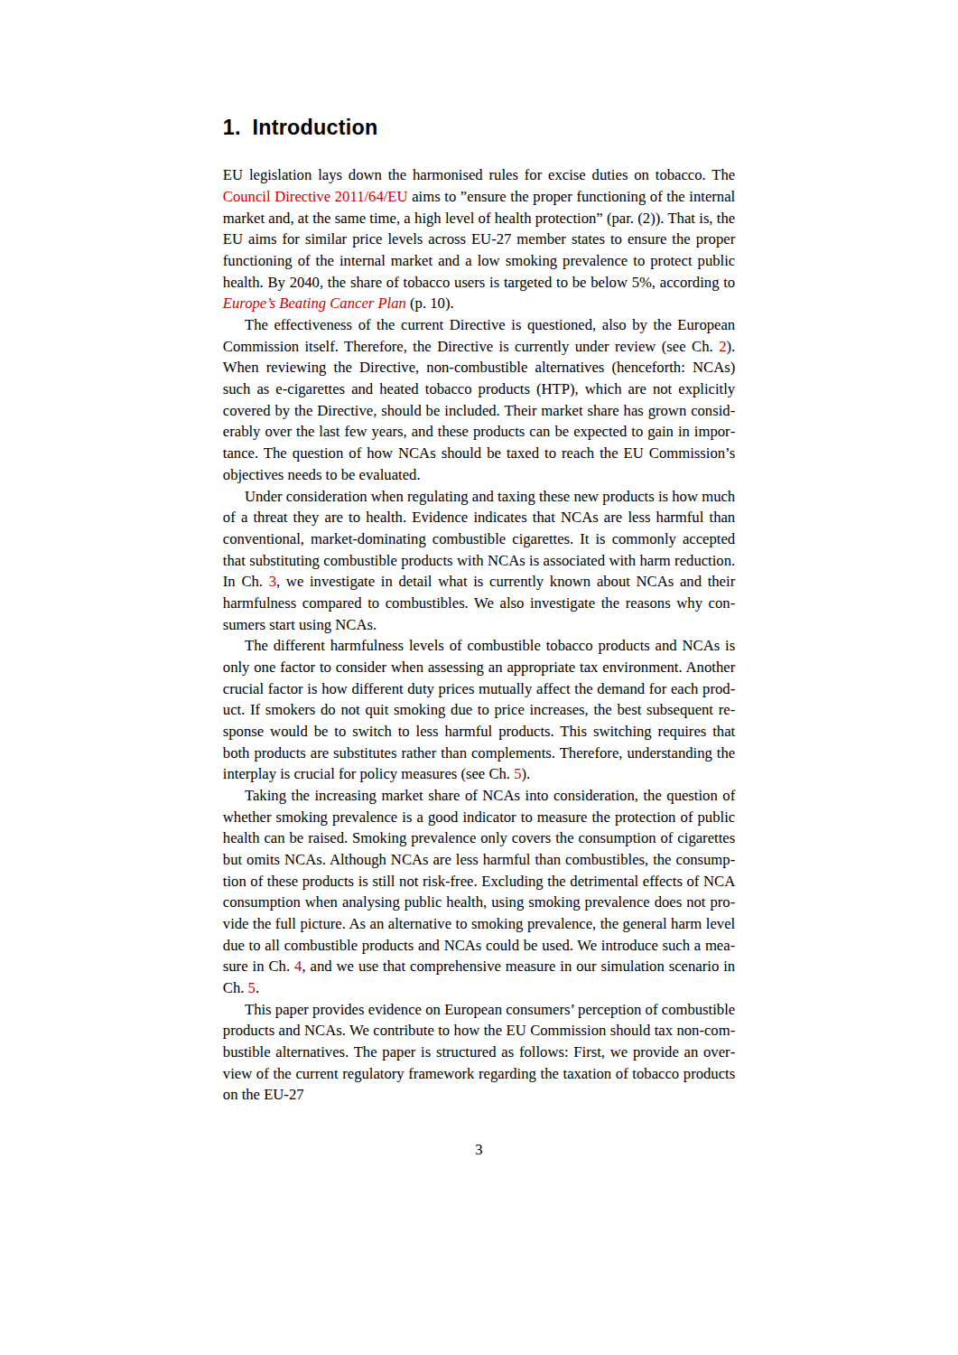1. Introduction
EU legislation lays down the harmonised rules for excise duties on tobacco. The Council Directive 2011/64/EU aims to ”ensure the proper functioning of the internal market and, at the same time, a high level of health protection” (par. (2)). That is, the EU aims for similar price levels across EU-27 member states to ensure the proper functioning of the internal market and a low smoking prevalence to protect public health. By 2040, the share of tobacco users is targeted to be below 5%, according to Europe’s Beating Cancer Plan (p. 10).
The effectiveness of the current Directive is questioned, also by the European Commission itself. Therefore, the Directive is currently under review (see Ch. 2). When reviewing the Directive, non-combustible alternatives (henceforth: NCAs) such as e-cigarettes and heated tobacco products (HTP), which are not explicitly covered by the Directive, should be included. Their market share has grown considerably over the last few years, and these products can be expected to gain in importance. The question of how NCAs should be taxed to reach the EU Commission’s objectives needs to be evaluated.
Under consideration when regulating and taxing these new products is how much of a threat they are to health. Evidence indicates that NCAs are less harmful than conventional, market-dominating combustible cigarettes. It is commonly accepted that substituting combustible products with NCAs is associated with harm reduction. In Ch. 3, we investigate in detail what is currently known about NCAs and their harmfulness compared to combustibles. We also investigate the reasons why consumers start using NCAs.
The different harmfulness levels of combustible tobacco products and NCAs is only one factor to consider when assessing an appropriate tax environment. Another crucial factor is how different duty prices mutually affect the demand for each product. If smokers do not quit smoking due to price increases, the best subsequent response would be to switch to less harmful products. This switching requires that both products are substitutes rather than complements. Therefore, understanding the interplay is crucial for policy measures (see Ch. 5).
Taking the increasing market share of NCAs into consideration, the question of whether smoking prevalence is a good indicator to measure the protection of public health can be raised. Smoking prevalence only covers the consumption of cigarettes but omits NCAs. Although NCAs are less harmful than combustibles, the consumption of these products is still not risk-free. Excluding the detrimental effects of NCA consumption when analysing public health, using smoking prevalence does not provide the full picture. As an alternative to smoking prevalence, the general harm level due to all combustible products and NCAs could be used. We introduce such a measure in Ch. 4, and we use that comprehensive measure in our simulation scenario in Ch. 5.
This paper provides evidence on European consumers’ perception of combustible products and NCAs. We contribute to how the EU Commission should tax non-combustible alternatives. The paper is structured as follows: First, we provide an overview of the current regulatory framework regarding the taxation of tobacco products on the EU-27
3